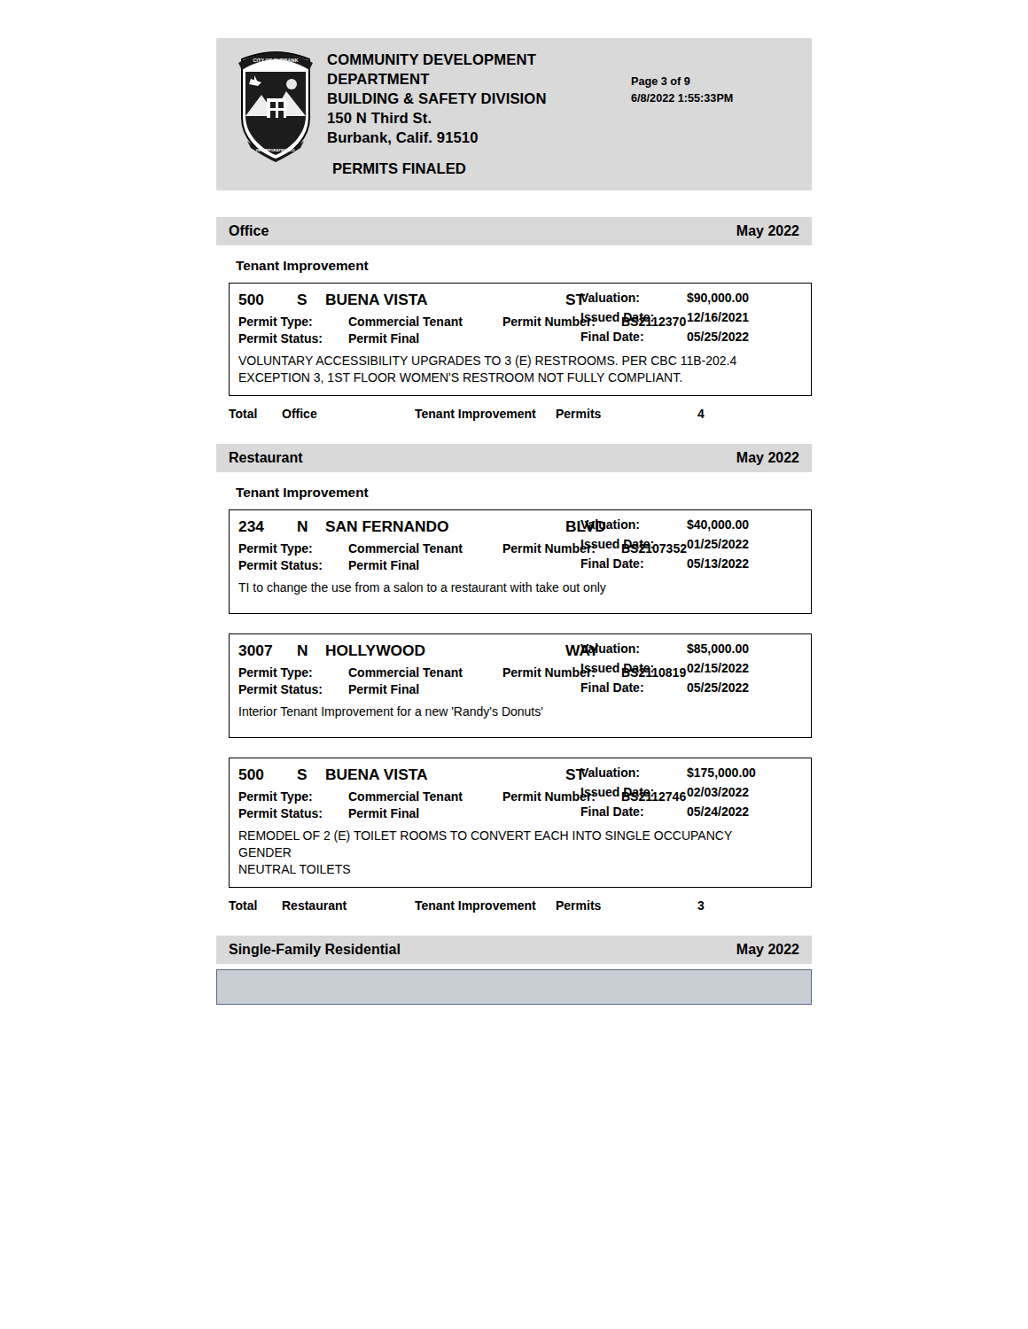CITY OF BURBANK INCORPORATED 1911
COMMUNITY DEVELOPMENT DEPARTMENT
BUILDING & SAFETY DIVISION
150 N Third St.
Burbank, Calif. 91510
PERMITS FINALED
Page 3 of 9
6/8/2022 1:55:33PM
Office May 2022
Tenant Improvement
500
S
BUENA VISTA
ST
Permit Type:
Commercial Tenant
Permit Number:
BS2112370
Permit Status:
Permit Final
VOLUNTARY ACCESSIBILITY UPGRADES TO 3 (E) RESTROOMS. PER CBC 11B-202.4
EXCEPTION 3, 1ST FLOOR WOMEN'S RESTROOM NOT FULLY COMPLIANT.
Valuation:
$90,000.00
Issued Date:
12/16/2021
Final Date:
05/25/2022
Total
Office
Tenant Improvement
Permits
4
Restaurant May 2022
Tenant Improvement
234
N
SAN FERNANDO
BLVD
Permit Type:
Commercial Tenant
Permit Number:
BS2107352
Permit Status:
Permit Final
TI to change the use from a salon to a restaurant with take out only
Valuation:
$40,000.00
Issued Date:
01/25/2022
Final Date:
05/13/2022
3007
N
HOLLYWOOD
WAY
Permit Type:
Commercial Tenant
Permit Number:
BS2110819
Permit Status:
Permit Final
Interior Tenant Improvement for a new 'Randy's Donuts'
Valuation:
$85,000.00
Issued Date:
02/15/2022
Final Date:
05/25/2022
500
S
BUENA VISTA
ST
Permit Type:
Commercial Tenant
Permit Number:
BS2112746
Permit Status:
Permit Final
REMODEL OF 2 (E) TOILET ROOMS TO CONVERT EACH INTO SINGLE OCCUPANCY GENDER
NEUTRAL TOILETS
Valuation:
$175,000.00
Issued Date:
02/03/2022
Final Date:
05/24/2022
Total
Restaurant
Tenant Improvement
Permits
3
Single-Family Residential May 2022
Addition